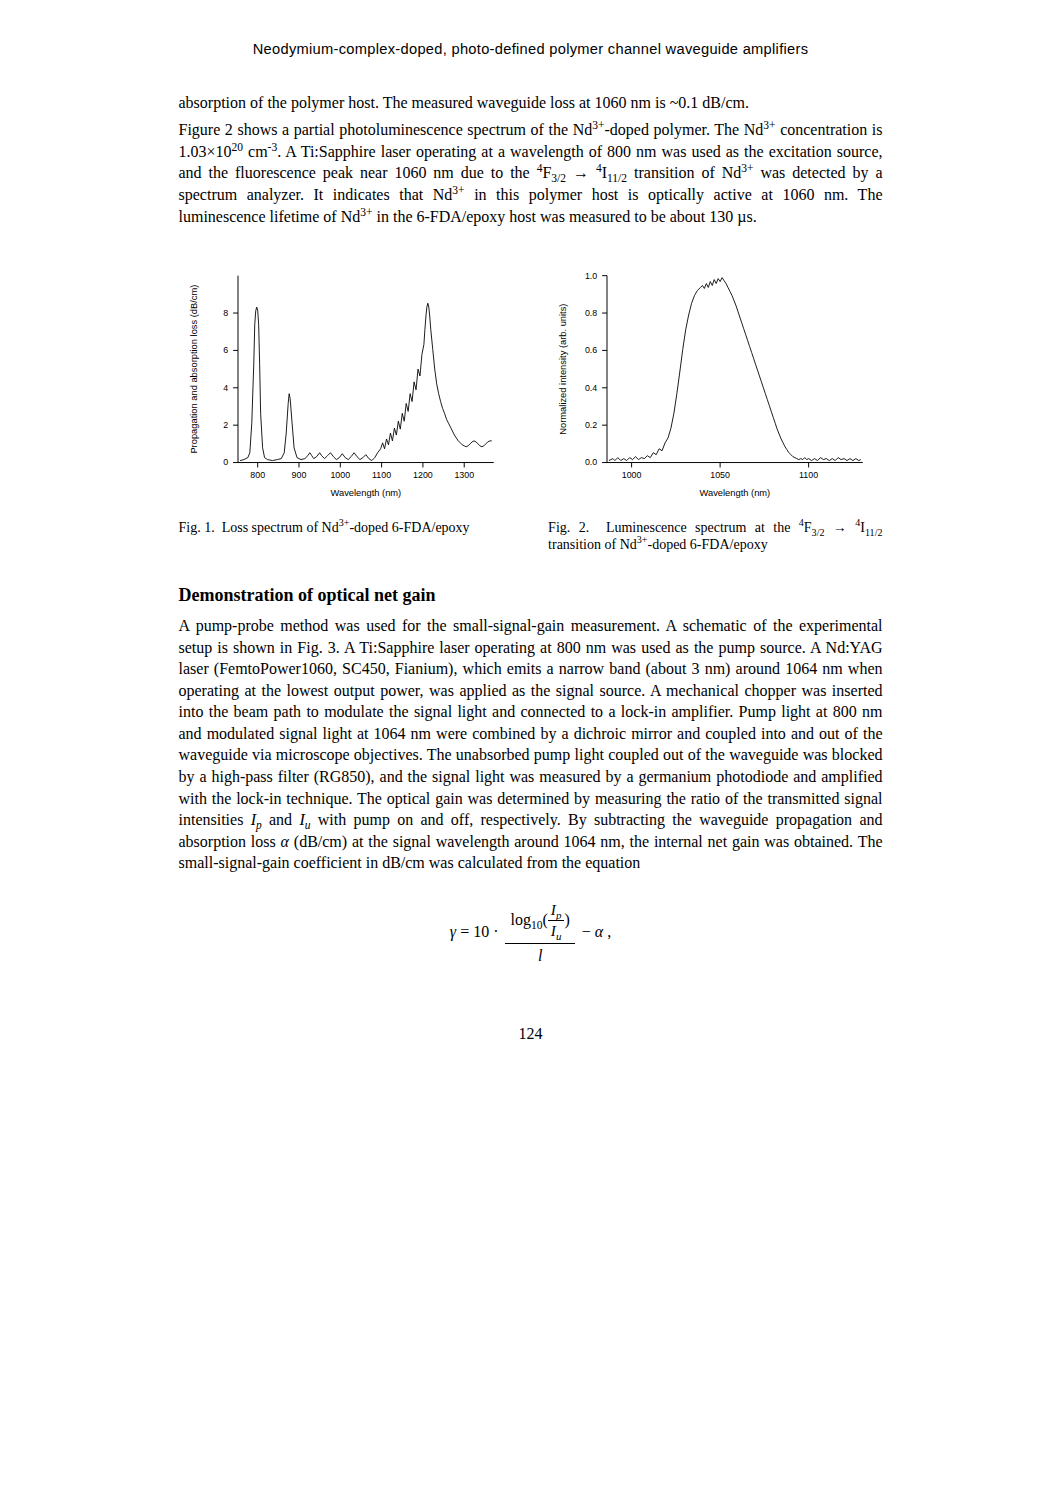Neodymium-complex-doped, photo-defined polymer channel waveguide amplifiers
absorption of the polymer host. The measured waveguide loss at 1060 nm is ~0.1 dB/cm.
Figure 2 shows a partial photoluminescence spectrum of the Nd3+-doped polymer. The Nd3+ concentration is 1.03×1020 cm-3. A Ti:Sapphire laser operating at a wavelength of 800 nm was used as the excitation source, and the fluorescence peak near 1060 nm due to the 4F3/2 → 4I11/2 transition of Nd3+ was detected by a spectrum analyzer. It indicates that Nd3+ in this polymer host is optically active at 1060 nm. The luminescence lifetime of Nd3+ in the 6-FDA/epoxy host was measured to be about 130 µs.
0 2 4 6 8 800 900 1000 1100 1200 1300 Wavelength (nm) Propagation and absorption loss (dB/cm)
Fig. 1. Loss spectrum of Nd3+-doped 6-FDA/epoxy
0.0 0.2 0.4 0.6 0.8 1.0 1000 1050 1100 Wavelength (nm) Normalized intensity (arb. units)
Fig. 2. Luminescence spectrum at the 4F3/2 → 4I11/2 transition of Nd3+-doped 6-FDA/epoxy
Demonstration of optical net gain
A pump-probe method was used for the small-signal-gain measurement. A schematic of the experimental setup is shown in Fig. 3. A Ti:Sapphire laser operating at 800 nm was used as the pump source. A Nd:YAG laser (FemtoPower1060, SC450, Fianium), which emits a narrow band (about 3 nm) around 1064 nm when operating at the lowest output power, was applied as the signal source. A mechanical chopper was inserted into the beam path to modulate the signal light and connected to a lock-in amplifier. Pump light at 800 nm and modulated signal light at 1064 nm were combined by a dichroic mirror and coupled into and out of the waveguide via microscope objectives. The unabsorbed pump light coupled out of the waveguide was blocked by a high-pass filter (RG850), and the signal light was measured by a germanium photodiode and amplified with the lock-in technique. The optical gain was determined by measuring the ratio of the transmitted signal intensities Ip and Iu with pump on and off, respectively. By subtracting the waveguide propagation and absorption loss α (dB/cm) at the signal wavelength around 1064 nm, the internal net gain was obtained. The small-signal-gain coefficient in dB/cm was calculated from the equation
γ = 10 · log10(Ip Iu) l − α ,
124